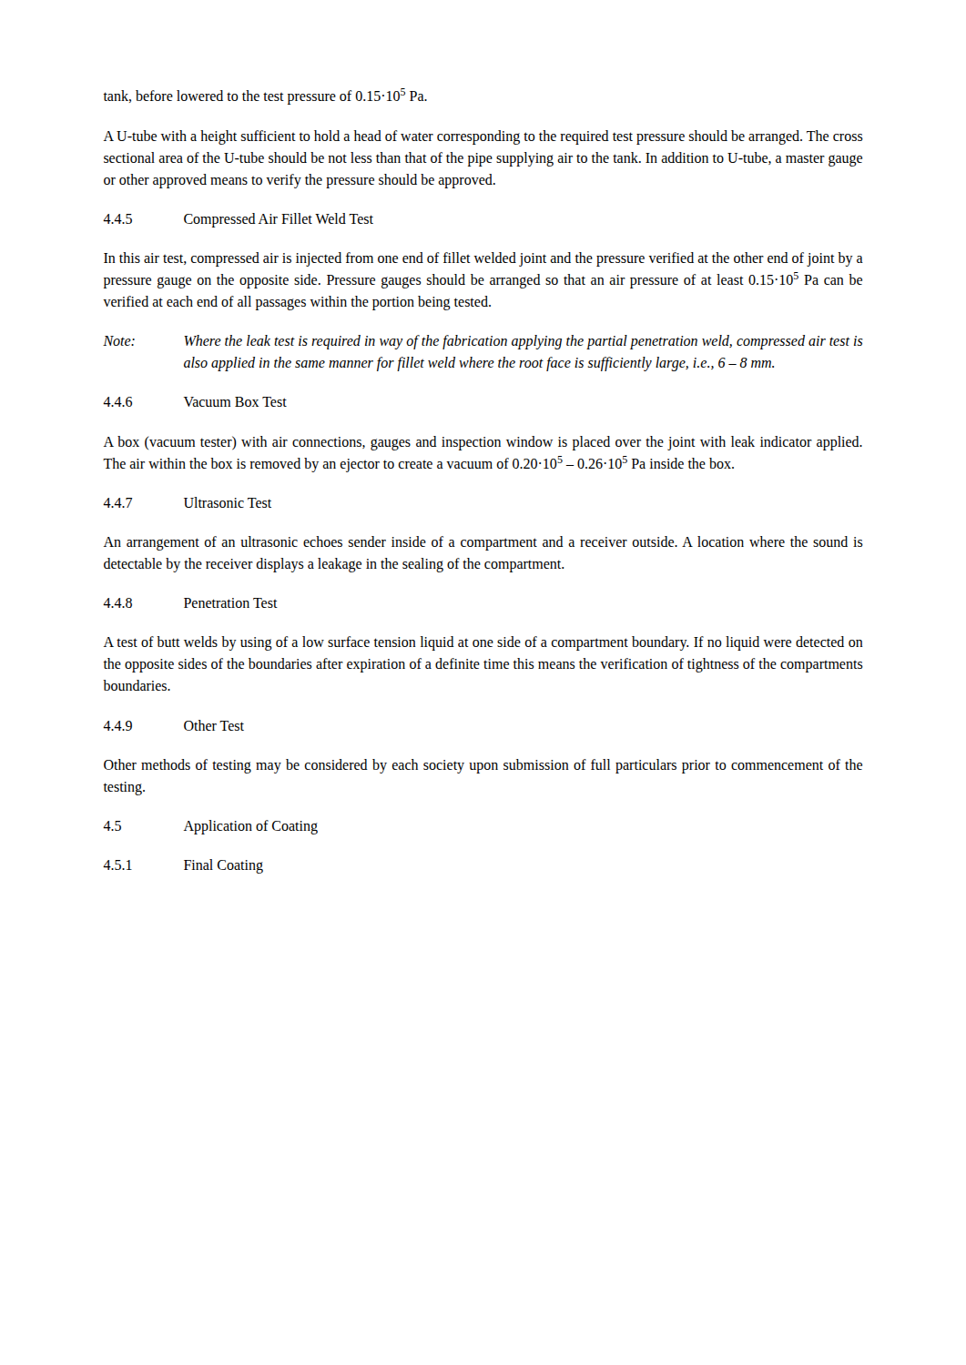tank, before lowered to the test pressure of 0.15·105 Pa.
A U-tube with a height sufficient to hold a head of water corresponding to the required test pressure should be arranged. The cross sectional area of the U-tube should be not less than that of the pipe supplying air to the tank. In addition to U-tube, a master gauge or other approved means to verify the pressure should be approved.
4.4.5 Compressed Air Fillet Weld Test
In this air test, compressed air is injected from one end of fillet welded joint and the pressure verified at the other end of joint by a pressure gauge on the opposite side. Pressure gauges should be arranged so that an air pressure of at least 0.15·105 Pa can be verified at each end of all passages within the portion being tested.
Note: Where the leak test is required in way of the fabrication applying the partial penetration weld, compressed air test is also applied in the same manner for fillet weld where the root face is sufficiently large, i.e., 6 – 8 mm.
4.4.6 Vacuum Box Test
A box (vacuum tester) with air connections, gauges and inspection window is placed over the joint with leak indicator applied. The air within the box is removed by an ejector to create a vacuum of 0.20·105 – 0.26·105 Pa inside the box.
4.4.7 Ultrasonic Test
An arrangement of an ultrasonic echoes sender inside of a compartment and a receiver outside. A location where the sound is detectable by the receiver displays a leakage in the sealing of the compartment.
4.4.8 Penetration Test
A test of butt welds by using of a low surface tension liquid at one side of a compartment boundary. If no liquid were detected on the opposite sides of the boundaries after expiration of a definite time this means the verification of tightness of the compartments boundaries.
4.4.9 Other Test
Other methods of testing may be considered by each society upon submission of full particulars prior to commencement of the testing.
4.5 Application of Coating
4.5.1 Final Coating